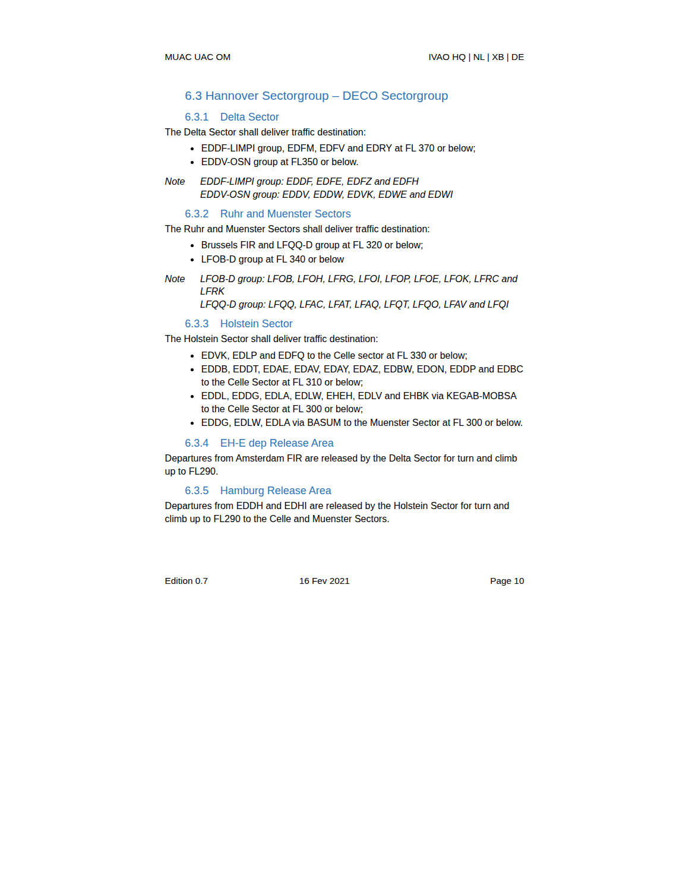MUAC UAC OM
IVAO HQ | NL | XB | DE
6.3 Hannover Sectorgroup – DECO Sectorgroup
6.3.1 Delta Sector
The Delta Sector shall deliver traffic destination:
EDDF-LIMPI group, EDFM, EDFV and EDRY at FL 370 or below;
EDDV-OSN group at FL350 or below.
Note
EDDF-LIMPI group: EDDF, EDFE, EDFZ and EDFH
EDDV-OSN group: EDDV, EDDW, EDVK, EDWE and EDWI
6.3.2 Ruhr and Muenster Sectors
The Ruhr and Muenster Sectors shall deliver traffic destination:
Brussels FIR and LFQQ-D group at FL 320 or below;
LFOB-D group at FL 340 or below
Note
LFOB-D group: LFOB, LFOH, LFRG, LFOI, LFOP, LFOE, LFOK, LFRC and LFRK
LFQQ-D group: LFQQ, LFAC, LFAT, LFAQ, LFQT, LFQO, LFAV and LFQI
6.3.3 Holstein Sector
The Holstein Sector shall deliver traffic destination:
EDVK, EDLP and EDFQ to the Celle sector at FL 330 or below;
EDDB, EDDT, EDAE, EDAV, EDAY, EDAZ, EDBW, EDON, EDDP and EDBC to the Celle Sector at FL 310 or below;
EDDL, EDDG, EDLA, EDLW, EHEH, EDLV and EHBK via KEGAB-MOBSA to the Celle Sector at FL 300 or below;
EDDG, EDLW, EDLA via BASUM to the Muenster Sector at FL 300 or below.
6.3.4 EH-E dep Release Area
Departures from Amsterdam FIR are released by the Delta Sector for turn and climb up to FL290.
6.3.5 Hamburg Release Area
Departures from EDDH and EDHI are released by the Holstein Sector for turn and climb up to FL290 to the Celle and Muenster Sectors.
Edition 0.7
16 Fev 2021
Page 10